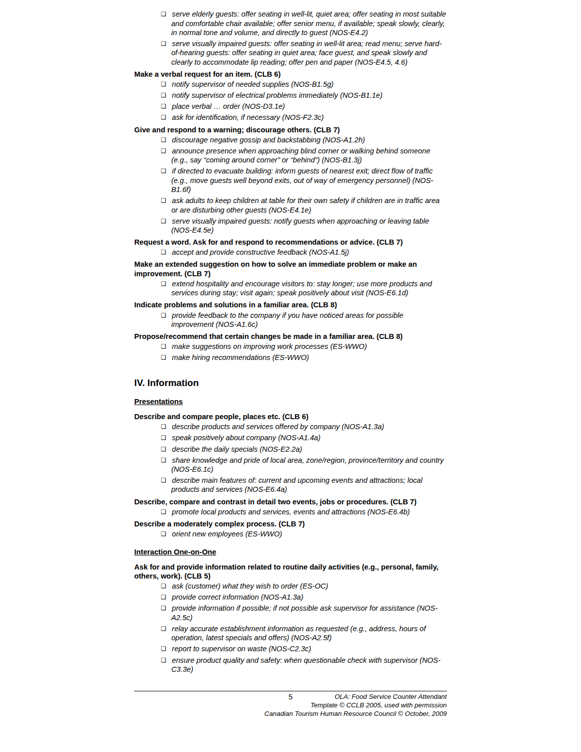serve elderly guests: offer seating in well-lit, quiet area; offer seating in most suitable and comfortable chair available; offer senior menu, if available; speak slowly, clearly, in normal tone and volume, and directly to guest (NOS-E4.2)
serve visually impaired guests: offer seating in well-lit area; read menu; serve hard-of-hearing guests: offer seating in quiet area; face guest, and speak slowly and clearly to accommodate lip reading; offer pen and paper (NOS-E4.5, 4.6)
Make a verbal request for an item. (CLB 6)
notify supervisor of needed supplies (NOS-B1.5g)
notify supervisor of electrical problems immediately (NOS-B1.1e)
place verbal … order (NOS-D3.1e)
ask for identification, if necessary (NOS-F2.3c)
Give and respond to a warning; discourage others. (CLB 7)
discourage negative gossip and backstabbing (NOS-A1.2h)
announce presence when approaching blind corner or walking behind someone (e.g., say “coming around corner” or “behind”) (NOS-B1.3j)
if directed to evacuate building: inform guests of nearest exit; direct flow of traffic (e.g., move guests well beyond exits, out of way of emergency personnel) (NOS-B1.6f)
ask adults to keep children at table for their own safety if children are in traffic area or are disturbing other guests (NOS-E4.1e)
serve visually impaired guests: notify guests when approaching or leaving table (NOS-E4.5e)
Request a word. Ask for and respond to recommendations or advice. (CLB 7)
accept and provide constructive feedback (NOS-A1.5j)
Make an extended suggestion on how to solve an immediate problem or make an improvement. (CLB 7)
extend hospitality and encourage visitors to: stay longer; use more products and services during stay; visit again; speak positively about visit (NOS-E6.1d)
Indicate problems and solutions in a familiar area. (CLB 8)
provide feedback to the company if you have noticed areas for possible improvement (NOS-A1.6c)
Propose/recommend that certain changes be made in a familiar area. (CLB 8)
make suggestions on improving work processes (ES-WWO)
make hiring recommendations (ES-WWO)
IV. Information
Presentations
Describe and compare people, places etc. (CLB 6)
describe products and services offered by company (NOS-A1.3a)
speak positively about company (NOS-A1.4a)
describe the daily specials (NOS-E2.2a)
share knowledge and pride of local area, zone/region, province/territory and country (NOS-E6.1c)
describe main features of: current and upcoming events and attractions; local products and services (NOS-E6.4a)
Describe, compare and contrast in detail two events, jobs or procedures. (CLB 7)
promote local products and services, events and attractions (NOS-E6.4b)
Describe a moderately complex process. (CLB 7)
orient new employees (ES-WWO)
Interaction One-on-One
Ask for and provide information related to routine daily activities (e.g., personal, family, others, work). (CLB 5)
ask (customer) what they wish to order (ES-OC)
provide correct information (NOS-A1.3a)
provide information if possible; if not possible ask supervisor for assistance (NOS-A2.5c)
relay accurate establishment information as requested (e.g., address, hours of operation, latest specials and offers) (NOS-A2.5f)
report to supervisor on waste (NOS-C2.3c)
ensure product quality and safety: when questionable check with supervisor (NOS-C3.3e)
5
OLA: Food Service Counter Attendant
Template © CCLB 2005, used with permission
Canadian Tourism Human Resource Council © October, 2009